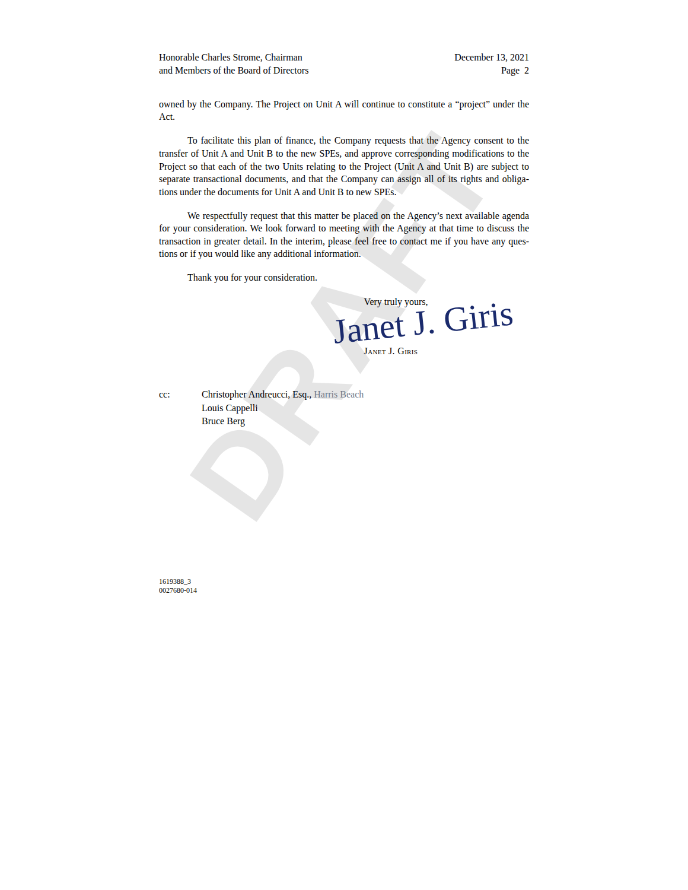DRAFT
| Honorable Charles Strome, Chairman | December 13, 2021 |
| and Members of the Board of Directors | Page 2 |
owned by the Company. The Project on Unit A will continue to constitute a “project” under the Act.
To facilitate this plan of finance, the Company requests that the Agency consent to the transfer of Unit A and Unit B to the new SPEs, and approve corresponding modifications to the Project so that each of the two Units relating to the Project (Unit A and Unit B) are subject to separate transactional documents, and that the Company can assign all of its rights and obligations under the documents for Unit A and Unit B to new SPEs.
We respectfully request that this matter be placed on the Agency’s next available agenda for your consideration. We look forward to meeting with the Agency at that time to discuss the transaction in greater detail. In the interim, please feel free to contact me if you have any questions or if you would like any additional information.
Thank you for your consideration.
Very truly yours,
Janet J. Giris
Janet J. Giris
| cc: | Christopher Andreucci, Esq., Harris Beach |
| | Louis Cappelli |
| | Bruce Berg |
1619388_3
0027680-014